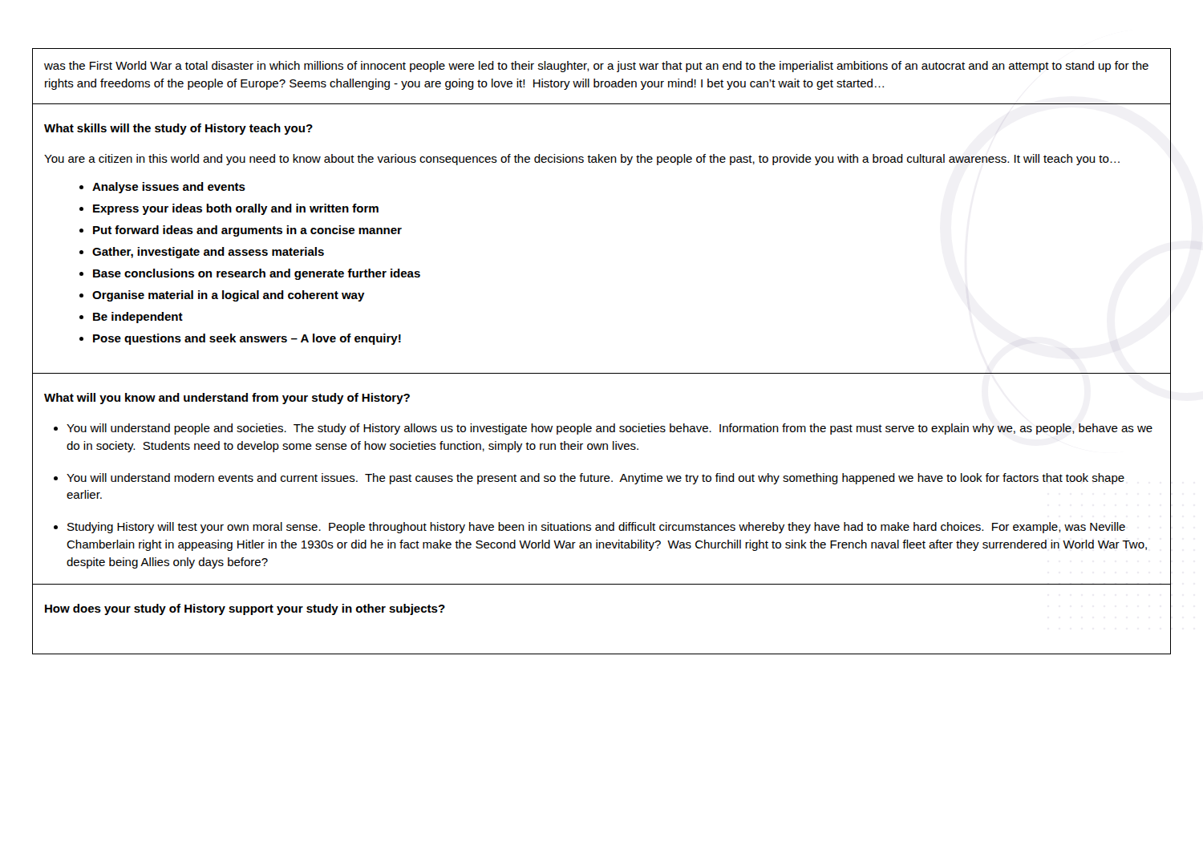was the First World War a total disaster in which millions of innocent people were led to their slaughter, or a just war that put an end to the imperialist ambitions of an autocrat and an attempt to stand up for the rights and freedoms of the people of Europe? Seems challenging - you are going to love it! History will broaden your mind! I bet you can’t wait to get started…
What skills will the study of History teach you?
You are a citizen in this world and you need to know about the various consequences of the decisions taken by the people of the past, to provide you with a broad cultural awareness. It will teach you to…
Analyse issues and events
Express your ideas both orally and in written form
Put forward ideas and arguments in a concise manner
Gather, investigate and assess materials
Base conclusions on research and generate further ideas
Organise material in a logical and coherent way
Be independent
Pose questions and seek answers – A love of enquiry!
What will you know and understand from your study of History?
You will understand people and societies. The study of History allows us to investigate how people and societies behave. Information from the past must serve to explain why we, as people, behave as we do in society. Students need to develop some sense of how societies function, simply to run their own lives.
You will understand modern events and current issues. The past causes the present and so the future. Anytime we try to find out why something happened we have to look for factors that took shape earlier.
Studying History will test your own moral sense. People throughout history have been in situations and difficult circumstances whereby they have had to make hard choices. For example, was Neville Chamberlain right in appeasing Hitler in the 1930s or did he in fact make the Second World War an inevitability? Was Churchill right to sink the French naval fleet after they surrendered in World War Two, despite being Allies only days before?
How does your study of History support your study in other subjects?